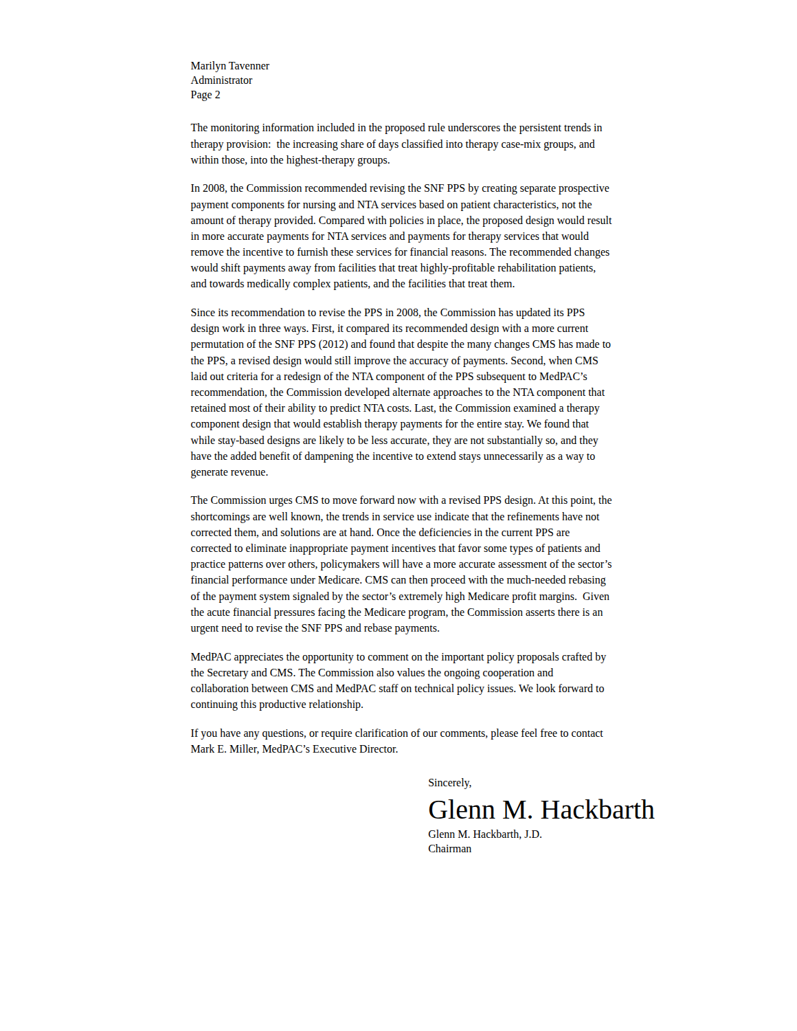Marilyn Tavenner
Administrator
Page 2
The monitoring information included in the proposed rule underscores the persistent trends in therapy provision: the increasing share of days classified into therapy case-mix groups, and within those, into the highest-therapy groups.
In 2008, the Commission recommended revising the SNF PPS by creating separate prospective payment components for nursing and NTA services based on patient characteristics, not the amount of therapy provided. Compared with policies in place, the proposed design would result in more accurate payments for NTA services and payments for therapy services that would remove the incentive to furnish these services for financial reasons. The recommended changes would shift payments away from facilities that treat highly-profitable rehabilitation patients, and towards medically complex patients, and the facilities that treat them.
Since its recommendation to revise the PPS in 2008, the Commission has updated its PPS design work in three ways. First, it compared its recommended design with a more current permutation of the SNF PPS (2012) and found that despite the many changes CMS has made to the PPS, a revised design would still improve the accuracy of payments. Second, when CMS laid out criteria for a redesign of the NTA component of the PPS subsequent to MedPAC’s recommendation, the Commission developed alternate approaches to the NTA component that retained most of their ability to predict NTA costs. Last, the Commission examined a therapy component design that would establish therapy payments for the entire stay. We found that while stay-based designs are likely to be less accurate, they are not substantially so, and they have the added benefit of dampening the incentive to extend stays unnecessarily as a way to generate revenue.
The Commission urges CMS to move forward now with a revised PPS design. At this point, the shortcomings are well known, the trends in service use indicate that the refinements have not corrected them, and solutions are at hand. Once the deficiencies in the current PPS are corrected to eliminate inappropriate payment incentives that favor some types of patients and practice patterns over others, policymakers will have a more accurate assessment of the sector’s financial performance under Medicare. CMS can then proceed with the much-needed rebasing of the payment system signaled by the sector’s extremely high Medicare profit margins. Given the acute financial pressures facing the Medicare program, the Commission asserts there is an urgent need to revise the SNF PPS and rebase payments.
MedPAC appreciates the opportunity to comment on the important policy proposals crafted by the Secretary and CMS. The Commission also values the ongoing cooperation and collaboration between CMS and MedPAC staff on technical policy issues. We look forward to continuing this productive relationship.
If you have any questions, or require clarification of our comments, please feel free to contact Mark E. Miller, MedPAC’s Executive Director.
Sincerely,
Glenn M. Hackbarth
Glenn M. Hackbarth, J.D.
Chairman